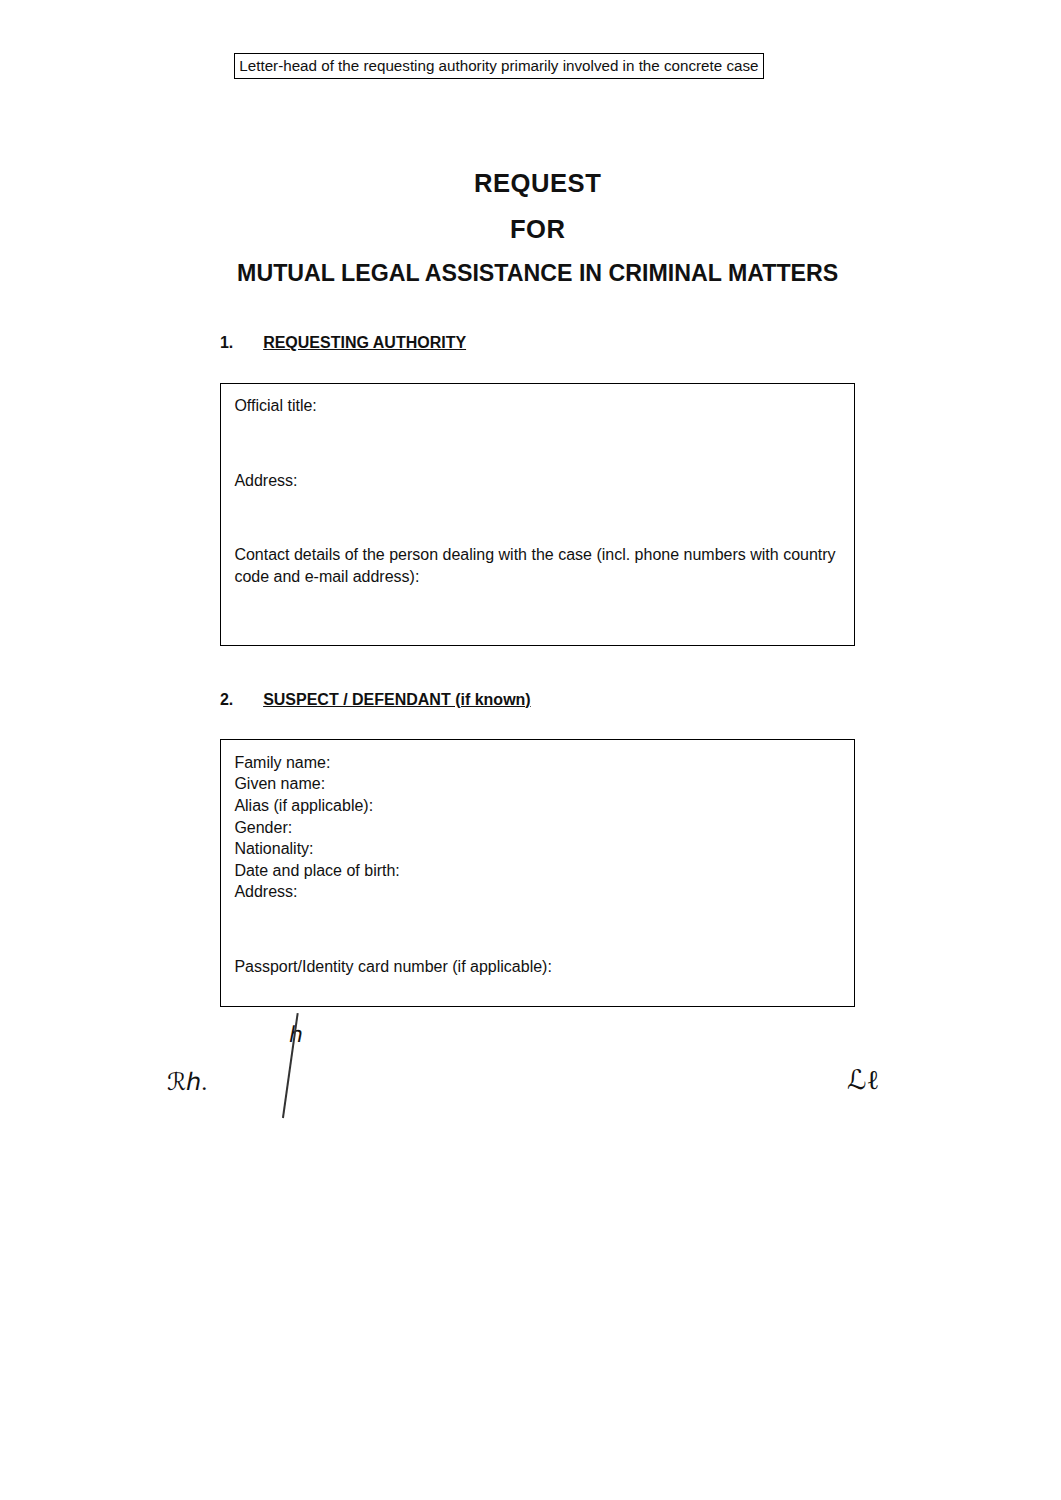Letter-head of the requesting authority primarily involved in the concrete case
REQUEST FOR MUTUAL LEGAL ASSISTANCE IN CRIMINAL MATTERS
1. REQUESTING AUTHORITY
Official title:
Address:
Contact details of the person dealing with the case (incl. phone numbers with country code and e-mail address):
2. SUSPECT / DEFENDANT (if known)
Family name:
Given name:
Alias (if applicable):
Gender:
Nationality:
Date and place of birth:
Address:
Passport/Identity card number (if applicable):
ℛℎ.
ℎ
ℒℓ